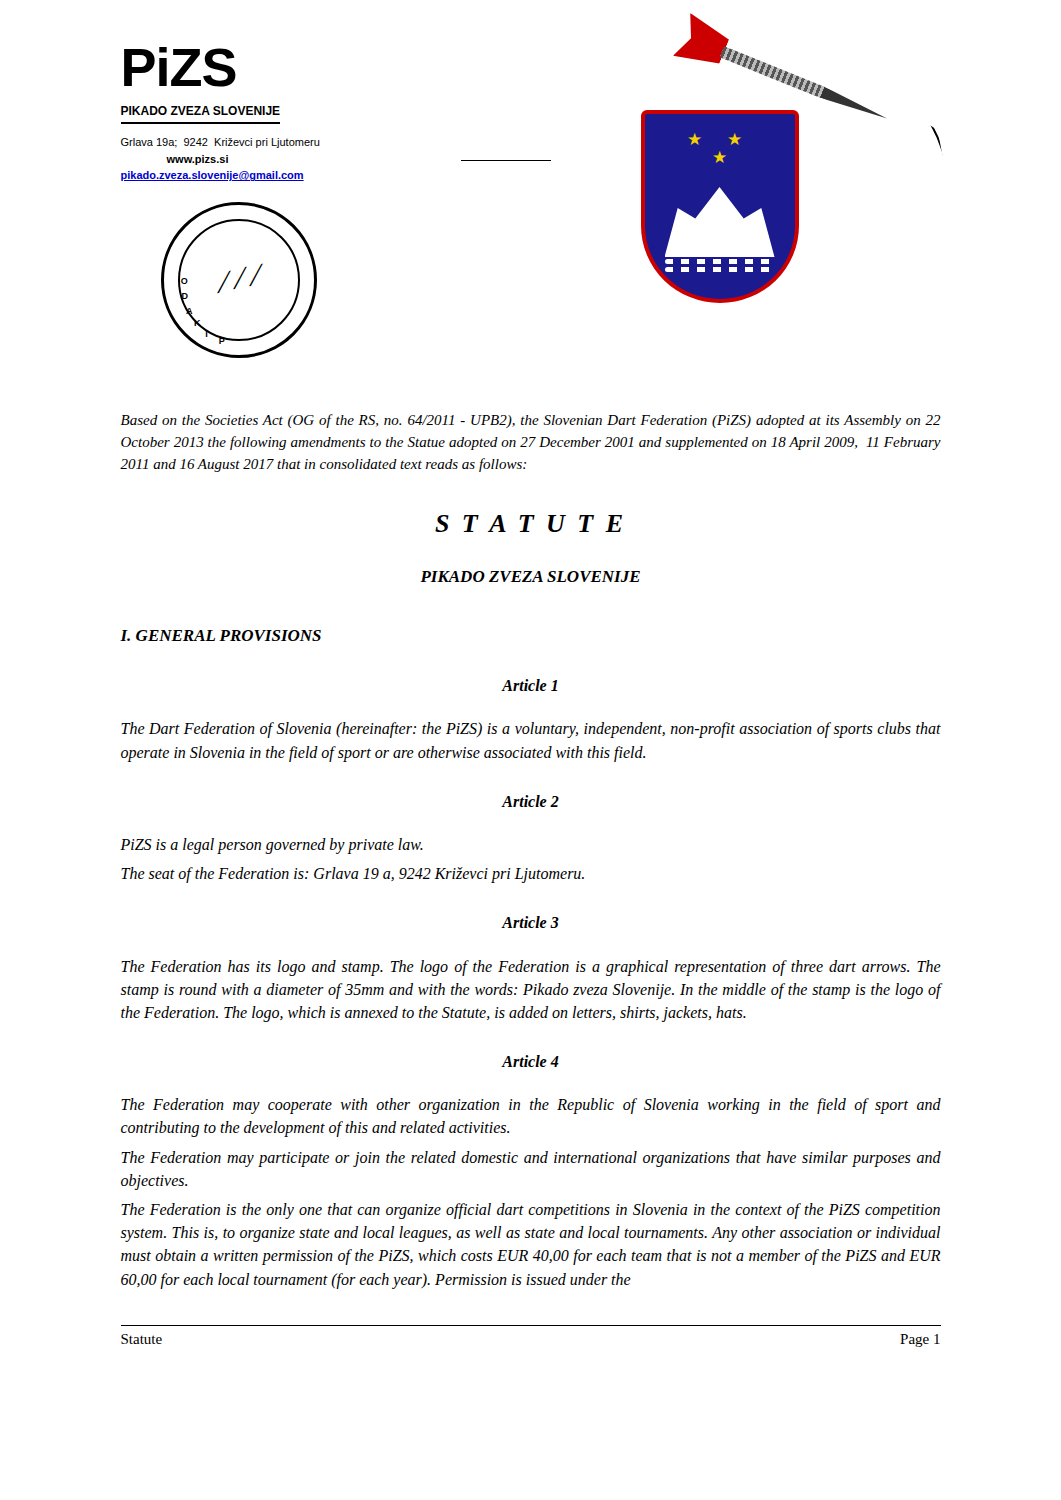PiZS
PIKADO ZVEZA SLOVENIJE
Grlava 19a; 9242 Križevci pri Ljutomeru
www.pizs.si pikado.zveza.slovenije@gmail.com
⟋⟋⟋
P I K A D O
★ ★
★
Based on the Societies Act (OG of the RS, no. 64/2011 - UPB2), the Slovenian Dart Federation (PiZS) adopted at its Assembly on 22 October 2013 the following amendments to the Statue adopted on 27 December 2001 and supplemented on 18 April 2009, 11 February 2011 and 16 August 2017 that in consolidated text reads as follows:
S T A T U T E
PIKADO ZVEZA SLOVENIJE
I. GENERAL PROVISIONS
Article 1
The Dart Federation of Slovenia (hereinafter: the PiZS) is a voluntary, independent, non-profit association of sports clubs that operate in Slovenia in the field of sport or are otherwise associated with this field.
Article 2
PiZS is a legal person governed by private law.
The seat of the Federation is: Grlava 19 a, 9242 Križevci pri Ljutomeru.
Article 3
The Federation has its logo and stamp. The logo of the Federation is a graphical representation of three dart arrows. The stamp is round with a diameter of 35mm and with the words: Pikado zveza Slovenije. In the middle of the stamp is the logo of the Federation. The logo, which is annexed to the Statute, is added on letters, shirts, jackets, hats.
Article 4
The Federation may cooperate with other organization in the Republic of Slovenia working in the field of sport and contributing to the development of this and related activities.
The Federation may participate or join the related domestic and international organizations that have similar purposes and objectives.
The Federation is the only one that can organize official dart competitions in Slovenia in the context of the PiZS competition system. This is, to organize state and local leagues, as well as state and local tournaments. Any other association or individual must obtain a written permission of the PiZS, which costs EUR 40,00 for each team that is not a member of the PiZS and EUR 60,00 for each local tournament (for each year). Permission is issued under the
Statute Page 1